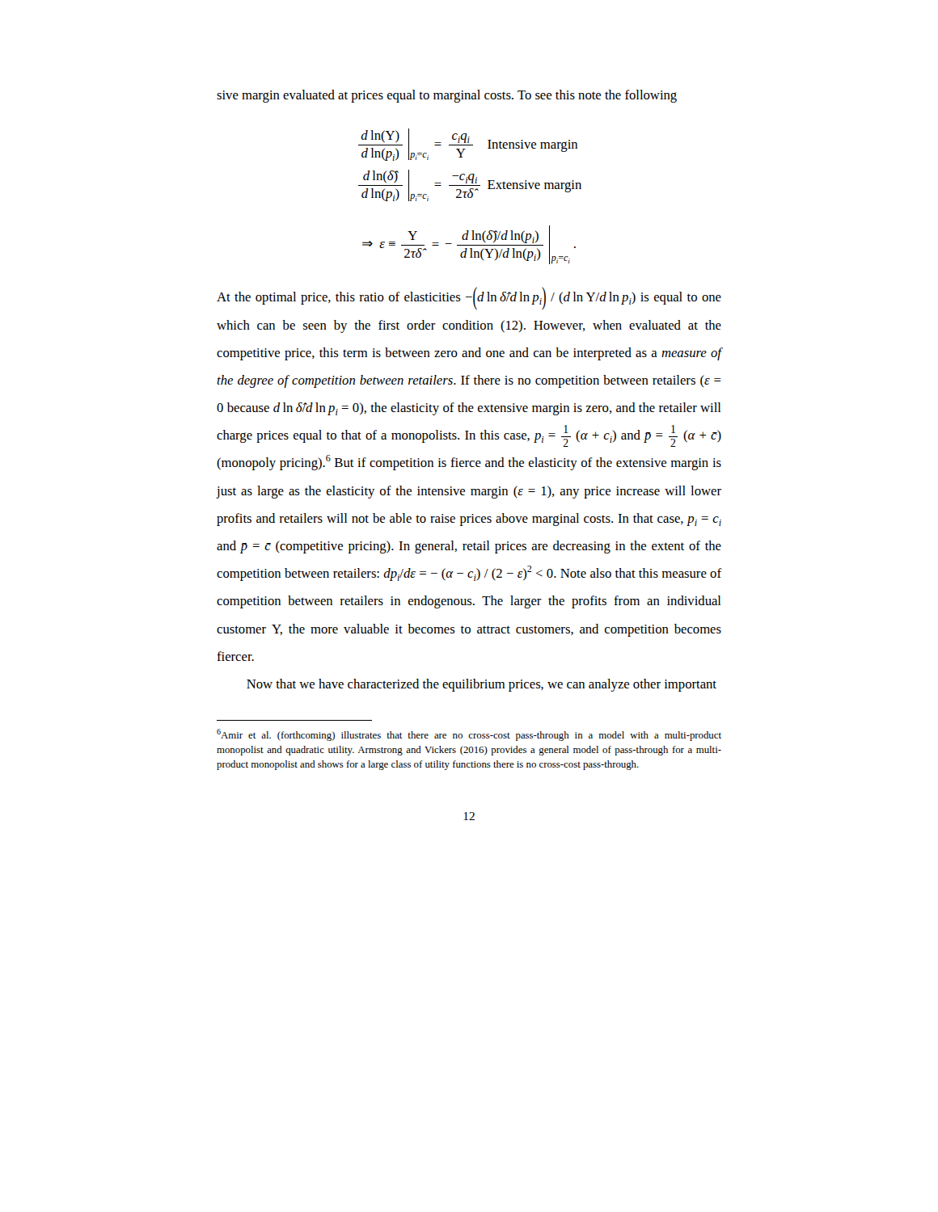sive margin evaluated at prices equal to marginal costs. To see this note the following
| d ln(Υ) d ln( p i ) p i = c i | = | c i q i Υ | Intensive margin |
| d ln( δ̂ ) d ln( p i ) p i = c i | = | − c i q i 2 τδ̂ | Extensive margin |
| ⇒ ε ≡ Υ 2 τδ̂ | = | − d ln( δ̂ )/ d ln( p i ) d ln(Υ)/ d ln( p i ) p i = c i . |
At the optimal price, this ratio of elasticities −(d ln δ̂/d ln pi) / (d ln Υ/d ln pi) is equal to one which can be seen by the first order condition (12). However, when evaluated at the competitive price, this term is between zero and one and can be interpreted as a measure of the degree of competition between retailers. If there is no competition between retailers (ε = 0 because d ln δ̂/d ln pi = 0), the elasticity of the extensive margin is zero, and the retailer will charge prices equal to that of a monopolists. In this case, pi = 12 (α + ci) and p̄ = 12 (α + c̄) (monopoly pricing).6 But if competition is fierce and the elasticity of the extensive margin is just as large as the elasticity of the intensive margin (ε = 1), any price increase will lower profits and retailers will not be able to raise prices above marginal costs. In that case, pi = ci and p̄ = c̄ (competitive pricing). In general, retail prices are decreasing in the extent of the competition between retailers: dpi/dε = − (α − ci) / (2 − ε)2 < 0. Note also that this measure of competition between retailers in endogenous. The larger the profits from an individual customer Υ, the more valuable it becomes to attract customers, and competition becomes fiercer.
Now that we have characterized the equilibrium prices, we can analyze other important
6Amir et al. (forthcoming) illustrates that there are no cross-cost pass-through in a model with a multi-product monopolist and quadratic utility. Armstrong and Vickers (2016) provides a general model of pass-through for a multi-product monopolist and shows for a large class of utility functions there is no cross-cost pass-through.
12